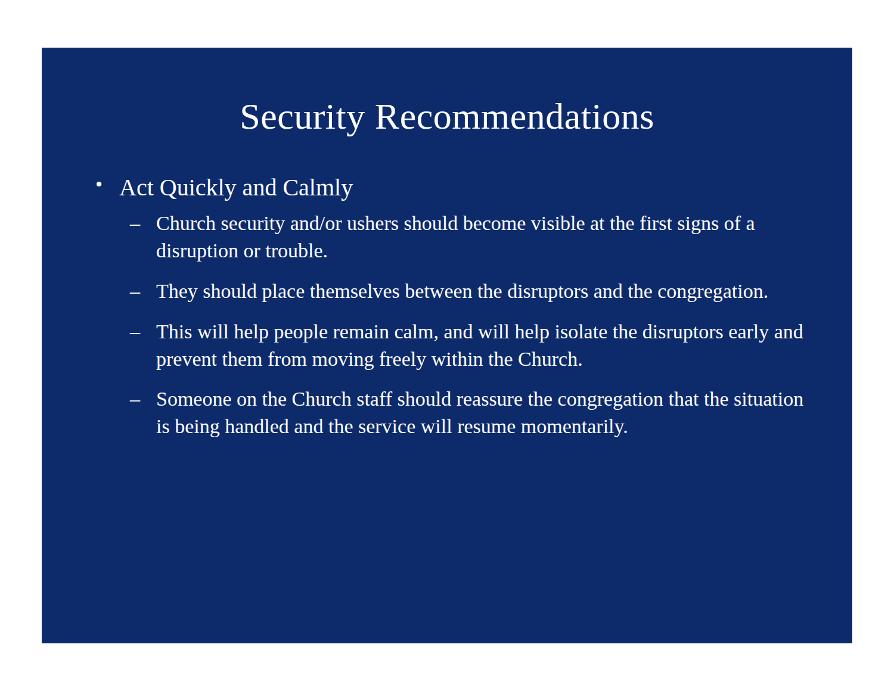Security Recommendations
Act Quickly and Calmly
Church security and/or ushers should become visible at the first signs of a disruption or trouble.
They should place themselves between the disruptors and the congregation.
This will help people remain calm, and will help isolate the disruptors early and prevent them from moving freely within the Church.
Someone on the Church staff should reassure the congregation that the situation is being handled and the service will resume momentarily.